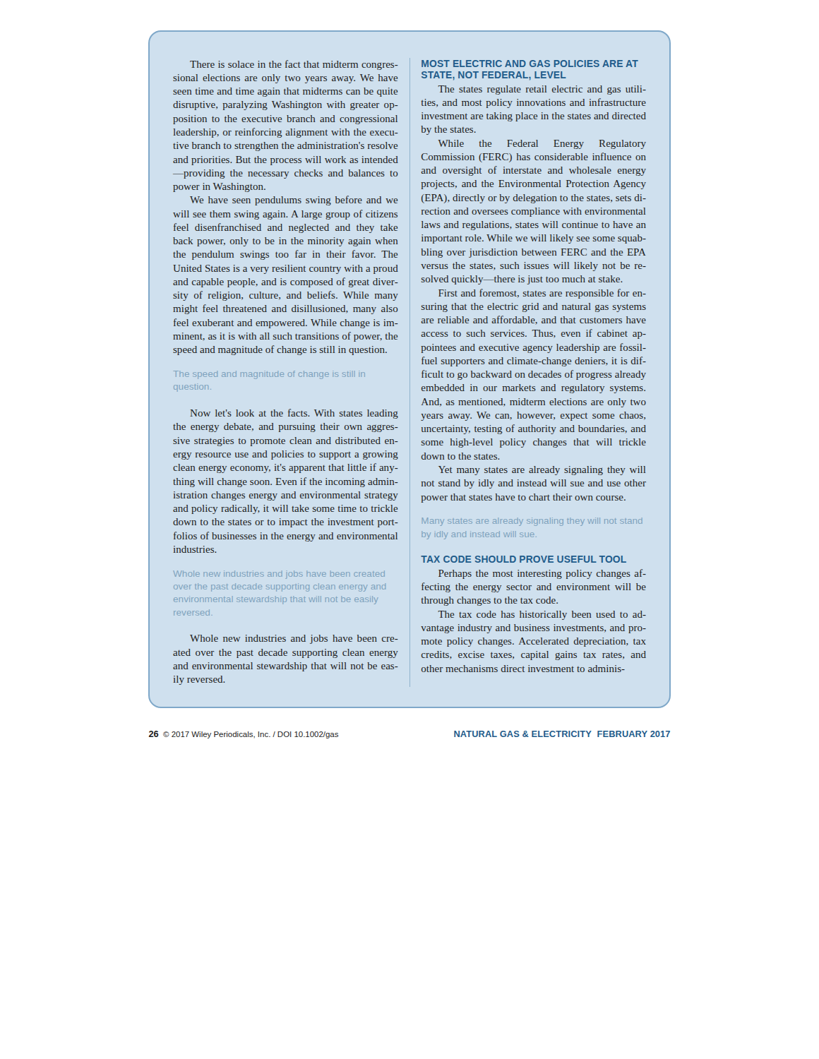There is solace in the fact that midterm congressional elections are only two years away. We have seen time and time again that midterms can be quite disruptive, paralyzing Washington with greater opposition to the executive branch and congressional leadership, or reinforcing alignment with the executive branch to strengthen the administration's resolve and priorities. But the process will work as intended—providing the necessary checks and balances to power in Washington.
We have seen pendulums swing before and we will see them swing again. A large group of citizens feel disenfranchised and neglected and they take back power, only to be in the minority again when the pendulum swings too far in their favor. The United States is a very resilient country with a proud and capable people, and is composed of great diversity of religion, culture, and beliefs. While many might feel threatened and disillusioned, many also feel exuberant and empowered. While change is imminent, as it is with all such transitions of power, the speed and magnitude of change is still in question.
The speed and magnitude of change is still in question.
Now let's look at the facts. With states leading the energy debate, and pursuing their own aggressive strategies to promote clean and distributed energy resource use and policies to support a growing clean energy economy, it's apparent that little if anything will change soon. Even if the incoming administration changes energy and environmental strategy and policy radically, it will take some time to trickle down to the states or to impact the investment portfolios of businesses in the energy and environmental industries.
Whole new industries and jobs have been created over the past decade supporting clean energy and environmental stewardship that will not be easily reversed.
Whole new industries and jobs have been created over the past decade supporting clean energy and environmental stewardship that will not be easily reversed.
Most Electric and Gas Policies Are at State, Not Federal, Level
The states regulate retail electric and gas utilities, and most policy innovations and infrastructure investment are taking place in the states and directed by the states.
While the Federal Energy Regulatory Commission (FERC) has considerable influence on and oversight of interstate and wholesale energy projects, and the Environmental Protection Agency (EPA), directly or by delegation to the states, sets direction and oversees compliance with environmental laws and regulations, states will continue to have an important role. While we will likely see some squabbling over jurisdiction between FERC and the EPA versus the states, such issues will likely not be resolved quickly—there is just too much at stake.
First and foremost, states are responsible for ensuring that the electric grid and natural gas systems are reliable and affordable, and that customers have access to such services. Thus, even if cabinet appointees and executive agency leadership are fossil-fuel supporters and climate-change deniers, it is difficult to go backward on decades of progress already embedded in our markets and regulatory systems. And, as mentioned, midterm elections are only two years away. We can, however, expect some chaos, uncertainty, testing of authority and boundaries, and some high-level policy changes that will trickle down to the states.
Yet many states are already signaling they will not stand by idly and instead will sue and use other power that states have to chart their own course.
Many states are already signaling they will not stand by idly and instead will sue.
Tax Code Should Prove Useful Tool
Perhaps the most interesting policy changes affecting the energy sector and environment will be through changes to the tax code.
The tax code has historically been used to advantage industry and business investments, and promote policy changes. Accelerated depreciation, tax credits, excise taxes, capital gains tax rates, and other mechanisms direct investment to adminis-
26© 2017 Wiley Periodicals, Inc. / DOI 10.1002/gas
NATURAL GAS & ELECTRICITYFEBRUARY 2017